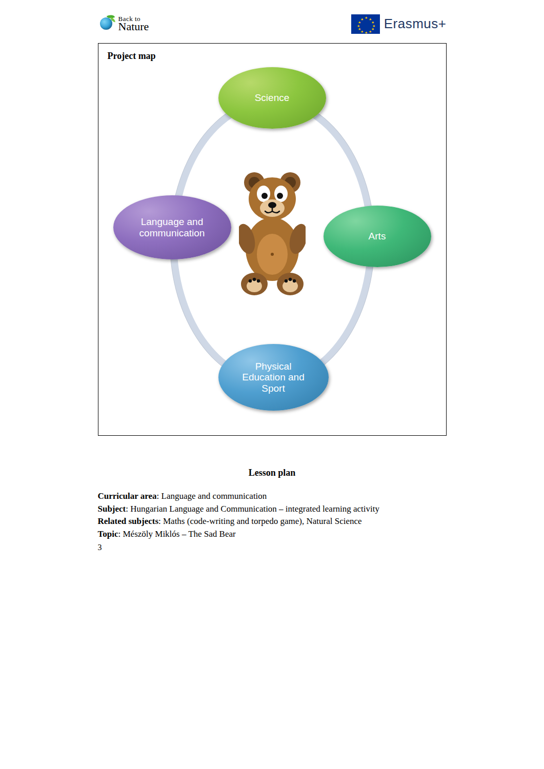Back to
Nature
★ ★ ★ ★ ★ ★ ★ ★ ★ ★ ★ ★
Erasmus+
Project map
Science
Arts
Language and
communication
Physical
Education and
Sport
Lesson plan
Curricular area: Language and communication
Subject: Hungarian Language and Communication – integrated learning activity
Related subjects: Maths (code-writing and torpedo game), Natural Science
Topic: Mészöly Miklós – The Sad Bear
3